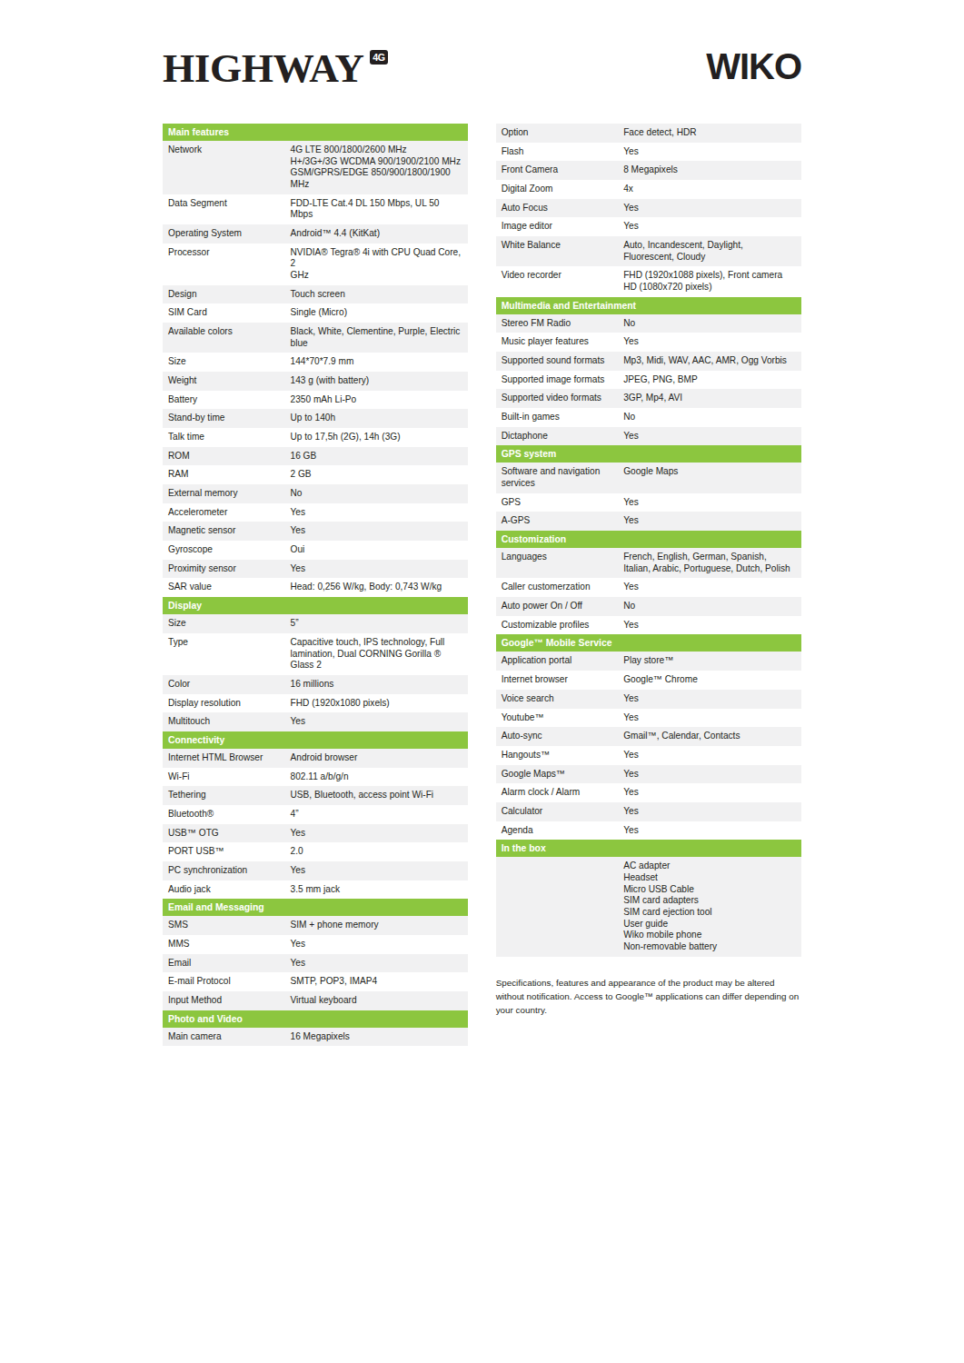HIGHWAY4G
WIKO
Main features
| Network | 4G LTE 800/1800/2600 MHz H+/3G+/3G WCDMA 900/1900/2100 MHz GSM/GPRS/EDGE 850/900/1800/1900 MHz |
| Data Segment | FDD-LTE Cat.4 DL 150 Mbps, UL 50 Mbps |
| Operating System | Android™ 4.4 (KitKat) |
| Processor | NVIDIA® Tegra® 4i with CPU Quad Core, 2 GHz |
| Design | Touch screen |
| SIM Card | Single (Micro) |
| Available colors | Black, White, Clementine, Purple, Electric blue |
| Size | 144*70*7.9 mm |
| Weight | 143 g (with battery) |
| Battery | 2350 mAh Li-Po |
| Stand-by time | Up to 140h |
| Talk time | Up to 17,5h (2G), 14h (3G) |
| ROM | 16 GB |
| RAM | 2 GB |
| External memory | No |
| Accelerometer | Yes |
| Magnetic sensor | Yes |
| Gyroscope | Oui |
| Proximity sensor | Yes |
| SAR value | Head: 0,256 W/kg, Body: 0,743 W/kg |
Display
| Size | 5” |
| Type | Capacitive touch, IPS technology, Full lamination, Dual CORNING Gorilla ® Glass 2 |
| Color | 16 millions |
| Display resolution | FHD (1920x1080 pixels) |
| Multitouch | Yes |
Connectivity
| Internet HTML Browser | Android browser |
| Wi-Fi | 802.11 a/b/g/n |
| Tethering | USB, Bluetooth, access point Wi-Fi |
| Bluetooth® | 4” |
| USB™ OTG | Yes |
| PORT USB™ | 2.0 |
| PC synchronization | Yes |
| Audio jack | 3.5 mm jack |
Email and Messaging
| SMS | SIM + phone memory |
| MMS | Yes |
| Email | Yes |
| E-mail Protocol | SMTP, POP3, IMAP4 |
| Input Method | Virtual keyboard |
Photo and Video
| Main camera | 16 Megapixels |
| Option | Face detect, HDR |
| Flash | Yes |
| Front Camera | 8 Megapixels |
| Digital Zoom | 4x |
| Auto Focus | Yes |
| Image editor | Yes |
| White Balance | Auto, Incandescent, Daylight, Fluorescent, Cloudy |
| Video recorder | FHD (1920x1088 pixels), Front camera HD (1080x720 pixels) |
Multimedia and Entertainment
| Stereo FM Radio | No |
| Music player features | Yes |
| Supported sound formats | Mp3, Midi, WAV, AAC, AMR, Ogg Vorbis |
| Supported image formats | JPEG, PNG, BMP |
| Supported video formats | 3GP, Mp4, AVI |
| Built-in games | No |
| Dictaphone | Yes |
GPS system
| Software and navigation services | Google Maps |
| GPS | Yes |
| A-GPS | Yes |
Customization
| Languages | French, English, German, Spanish, Italian, Arabic, Portuguese, Dutch, Polish |
| Caller customerzation | Yes |
| Auto power On / Off | No |
| Customizable profiles | Yes |
Google™ Mobile Service
| Application portal | Play store™ |
| Internet browser | Google™ Chrome |
| Voice search | Yes |
| Youtube™ | Yes |
| Auto-sync | Gmail™, Calendar, Contacts |
| Hangouts™ | Yes |
| Google Maps™ | Yes |
| Alarm clock / Alarm | Yes |
| Calculator | Yes |
| Agenda | Yes |
In the box
| | AC adapter Headset Micro USB Cable SIM card adapters SIM card ejection tool User guide Wiko mobile phone Non-removable battery |
Specifications, features and appearance of the product may be altered without notification. Access to Google™ applications can differ depending on your country.